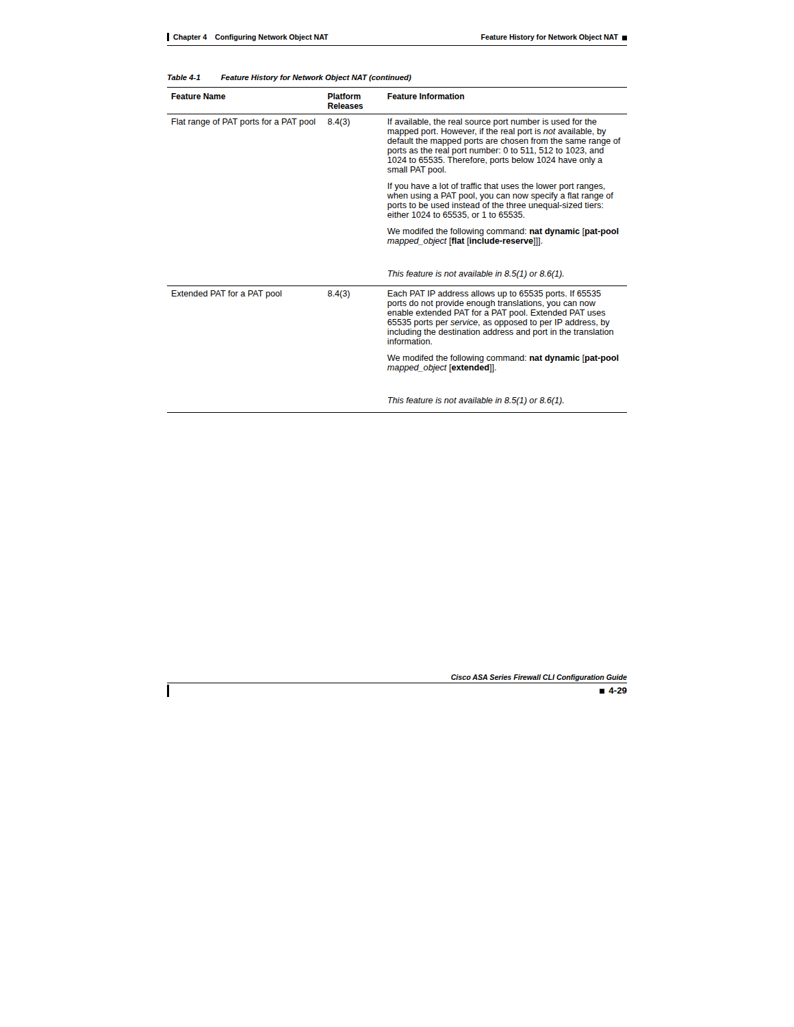Chapter 4 Configuring Network Object NAT
Feature History for Network Object NAT
Table 4-1 Feature History for Network Object NAT (continued)
| Feature Name | Platform Releases | Feature Information |
| --- | --- | --- |
| Flat range of PAT ports for a PAT pool | 8.4(3) | If available, the real source port number is used for the mapped port. However, if the real port is not available, by default the mapped ports are chosen from the same range of ports as the real port number: 0 to 511, 512 to 1023, and 1024 to 65535. Therefore, ports below 1024 have only a small PAT pool. If you have a lot of traffic that uses the lower port ranges, when using a PAT pool, you can now specify a flat range of ports to be used instead of the three unequal-sized tiers: either 1024 to 65535, or 1 to 65535. We modifed the following command: nat dynamic [ pat-pool mapped_object [ flat [ include-reserve ]]]. This feature is not available in 8.5(1) or 8.6(1). |
| Extended PAT for a PAT pool | 8.4(3) | Each PAT IP address allows up to 65535 ports. If 65535 ports do not provide enough translations, you can now enable extended PAT for a PAT pool. Extended PAT uses 65535 ports per service , as opposed to per IP address, by including the destination address and port in the translation information. We modifed the following command: nat dynamic [ pat-pool mapped_object [ extended ]]. This feature is not available in 8.5(1) or 8.6(1). |
Cisco ASA Series Firewall CLI Configuration Guide
4-29